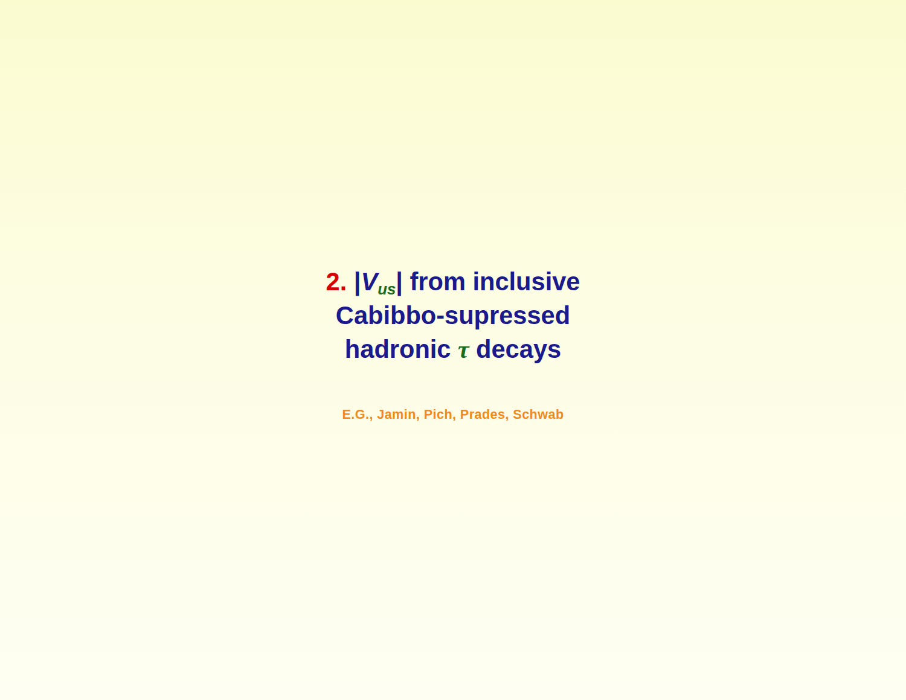2. |Vus| from inclusive
Cabibbo-supressed
hadronic τ decays
E.G., Jamin, Pich, Prades, Schwab